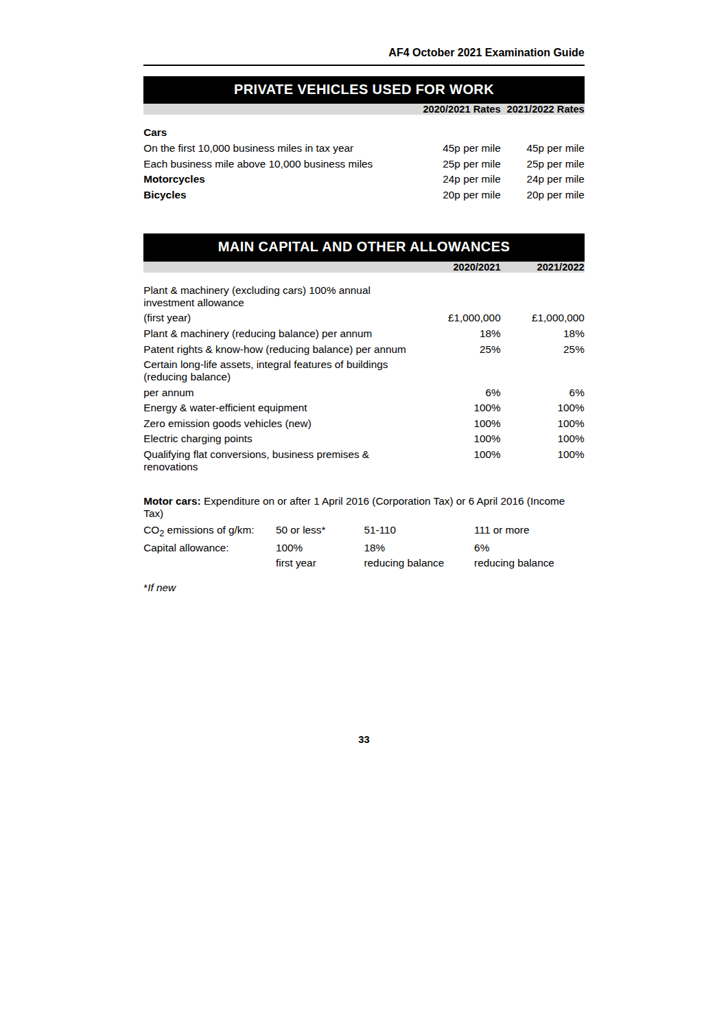AF4 October 2021 Examination Guide
PRIVATE VEHICLES USED FOR WORK
| | 2020/2021 Rates | 2021/2022 Rates |
| Cars | | |
| On the first 10,000 business miles in tax year | 45p per mile | 45p per mile |
| Each business mile above 10,000 business miles | 25p per mile | 25p per mile |
| Motorcycles | 24p per mile | 24p per mile |
| Bicycles | 20p per mile | 20p per mile |
MAIN CAPITAL AND OTHER ALLOWANCES
| | 2020/2021 | 2021/2022 |
| Plant & machinery (excluding cars) 100% annual investment allowance | | |
| (first year) | £1,000,000 | £1,000,000 |
| Plant & machinery (reducing balance) per annum | 18% | 18% |
| Patent rights & know-how (reducing balance) per annum | 25% | 25% |
| Certain long-life assets, integral features of buildings (reducing balance) | | |
| per annum | 6% | 6% |
| Energy & water-efficient equipment | 100% | 100% |
| Zero emission goods vehicles (new) | 100% | 100% |
| Electric charging points | 100% | 100% |
| Qualifying flat conversions, business premises & renovations | 100% | 100% |
Motor cars: Expenditure on or after 1 April 2016 (Corporation Tax) or 6 April 2016 (Income Tax)
| CO 2 emissions of g/km: | 50 or less* | 51-110 | 111 or more |
| Capital allowance: | 100% | 18% | 6% |
| | first year | reducing balance | reducing balance |
*If new
33